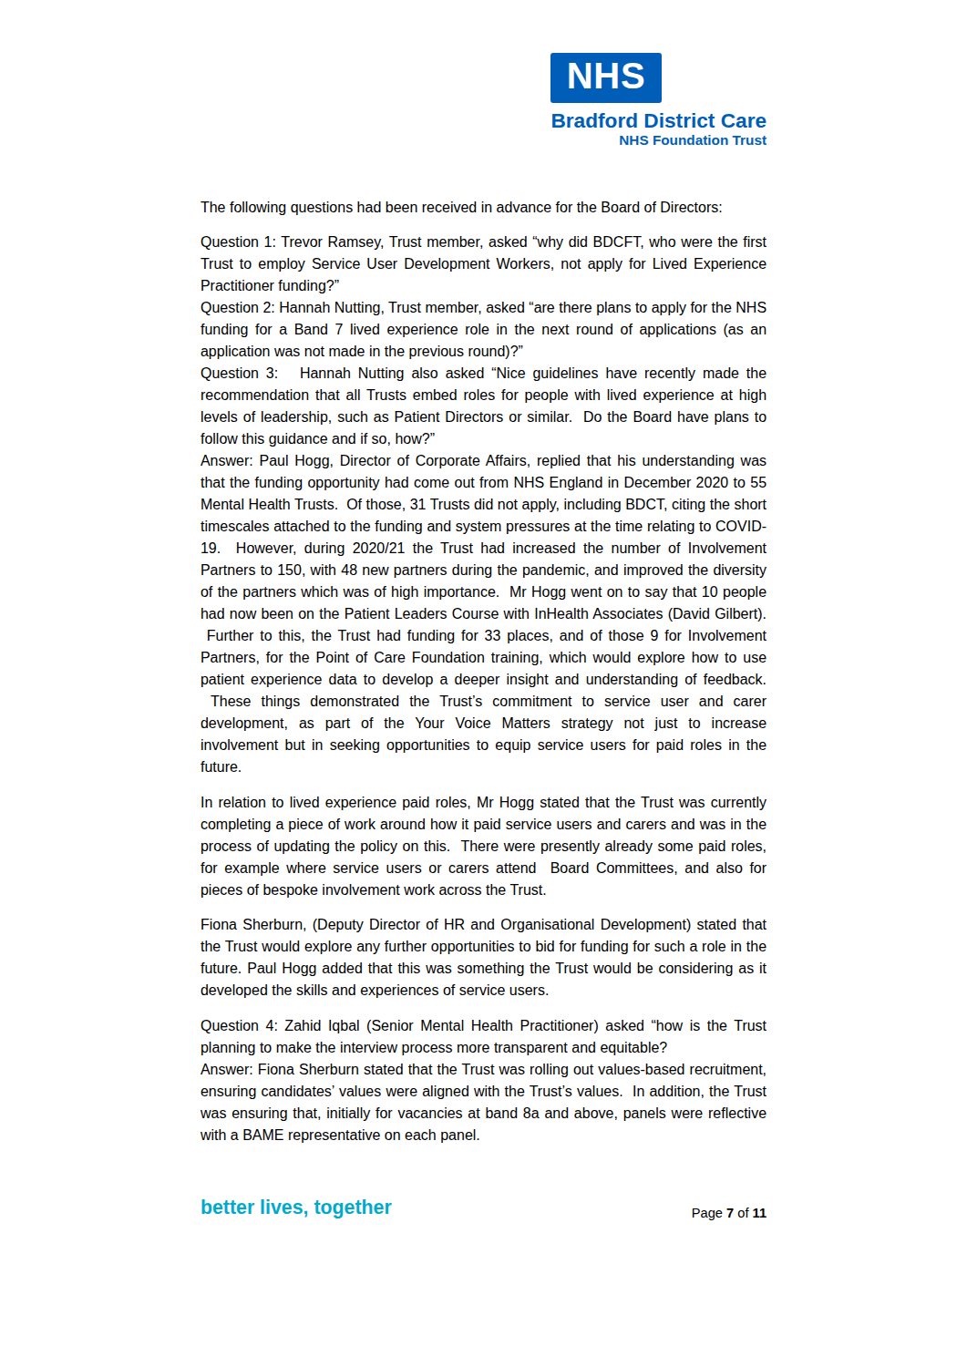NHS
Bradford District Care
NHS Foundation Trust
The following questions had been received in advance for the Board of Directors:
Question 1: Trevor Ramsey, Trust member, asked “why did BDCFT, who were the first Trust to employ Service User Development Workers, not apply for Lived Experience Practitioner funding?”
Question 2: Hannah Nutting, Trust member, asked “are there plans to apply for the NHS funding for a Band 7 lived experience role in the next round of applications (as an application was not made in the previous round)?”
Question 3: Hannah Nutting also asked “Nice guidelines have recently made the recommendation that all Trusts embed roles for people with lived experience at high levels of leadership, such as Patient Directors or similar. Do the Board have plans to follow this guidance and if so, how?”
Answer: Paul Hogg, Director of Corporate Affairs, replied that his understanding was that the funding opportunity had come out from NHS England in December 2020 to 55 Mental Health Trusts. Of those, 31 Trusts did not apply, including BDCT, citing the short timescales attached to the funding and system pressures at the time relating to COVID-19. However, during 2020/21 the Trust had increased the number of Involvement Partners to 150, with 48 new partners during the pandemic, and improved the diversity of the partners which was of high importance. Mr Hogg went on to say that 10 people had now been on the Patient Leaders Course with InHealth Associates (David Gilbert). Further to this, the Trust had funding for 33 places, and of those 9 for Involvement Partners, for the Point of Care Foundation training, which would explore how to use patient experience data to develop a deeper insight and understanding of feedback. These things demonstrated the Trust’s commitment to service user and carer development, as part of the Your Voice Matters strategy not just to increase involvement but in seeking opportunities to equip service users for paid roles in the future.
In relation to lived experience paid roles, Mr Hogg stated that the Trust was currently completing a piece of work around how it paid service users and carers and was in the process of updating the policy on this. There were presently already some paid roles, for example where service users or carers attend Board Committees, and also for pieces of bespoke involvement work across the Trust.
Fiona Sherburn, (Deputy Director of HR and Organisational Development) stated that the Trust would explore any further opportunities to bid for funding for such a role in the future. Paul Hogg added that this was something the Trust would be considering as it developed the skills and experiences of service users.
Question 4: Zahid Iqbal (Senior Mental Health Practitioner) asked “how is the Trust planning to make the interview process more transparent and equitable?
Answer: Fiona Sherburn stated that the Trust was rolling out values-based recruitment, ensuring candidates’ values were aligned with the Trust’s values. In addition, the Trust was ensuring that, initially for vacancies at band 8a and above, panels were reflective with a BAME representative on each panel.
better lives, together
Page 7 of 11